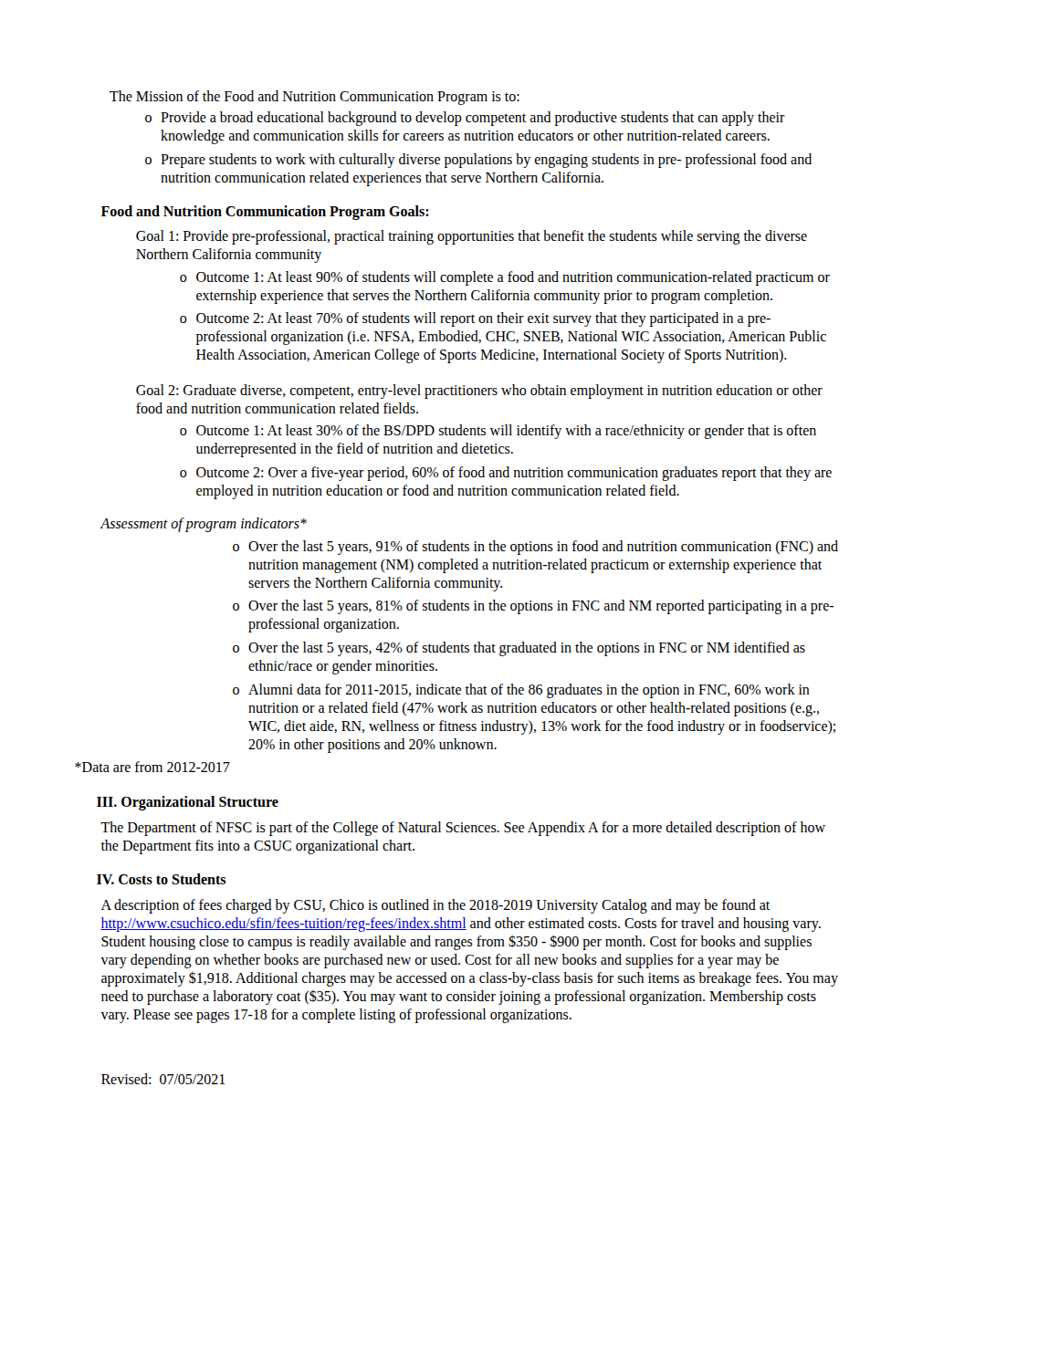The Mission of the Food and Nutrition Communication Program is to:
Provide a broad educational background to develop competent and productive students that can apply their knowledge and communication skills for careers as nutrition educators or other nutrition-related careers.
Prepare students to work with culturally diverse populations by engaging students in pre- professional food and nutrition communication related experiences that serve Northern California.
Food and Nutrition Communication Program Goals:
Goal 1: Provide pre-professional, practical training opportunities that benefit the students while serving the diverse Northern California community
Outcome 1: At least 90% of students will complete a food and nutrition communication-related practicum or externship experience that serves the Northern California community prior to program completion.
Outcome 2: At least 70% of students will report on their exit survey that they participated in a pre-professional organization (i.e. NFSA, Embodied, CHC, SNEB, National WIC Association, American Public Health Association, American College of Sports Medicine, International Society of Sports Nutrition).
Goal 2: Graduate diverse, competent, entry-level practitioners who obtain employment in nutrition education or other food and nutrition communication related fields.
Outcome 1: At least 30% of the BS/DPD students will identify with a race/ethnicity or gender that is often underrepresented in the field of nutrition and dietetics.
Outcome 2: Over a five-year period, 60% of food and nutrition communication graduates report that they are employed in nutrition education or food and nutrition communication related field.
Assessment of program indicators*
Over the last 5 years, 91% of students in the options in food and nutrition communication (FNC) and nutrition management (NM) completed a nutrition-related practicum or externship experience that servers the Northern California community.
Over the last 5 years, 81% of students in the options in FNC and NM reported participating in a pre-professional organization.
Over the last 5 years, 42% of students that graduated in the options in FNC or NM identified as ethnic/race or gender minorities.
Alumni data for 2011-2015, indicate that of the 86 graduates in the option in FNC, 60% work in nutrition or a related field (47% work as nutrition educators or other health-related positions (e.g., WIC, diet aide, RN, wellness or fitness industry), 13% work for the food industry or in foodservice); 20% in other positions and 20% unknown.
*Data are from 2012-2017
III. Organizational Structure
The Department of NFSC is part of the College of Natural Sciences. See Appendix A for a more detailed description of how the Department fits into a CSUC organizational chart.
IV. Costs to Students
A description of fees charged by CSU, Chico is outlined in the 2018-2019 University Catalog and may be found at http://www.csuchico.edu/sfin/fees-tuition/reg-fees/index.shtml and other estimated costs. Costs for travel and housing vary. Student housing close to campus is readily available and ranges from $350 - $900 per month. Cost for books and supplies vary depending on whether books are purchased new or used. Cost for all new books and supplies for a year may be approximately $1,918. Additional charges may be accessed on a class-by-class basis for such items as breakage fees. You may need to purchase a laboratory coat ($35). You may want to consider joining a professional organization. Membership costs vary. Please see pages 17-18 for a complete listing of professional organizations.
Revised: 07/05/2021